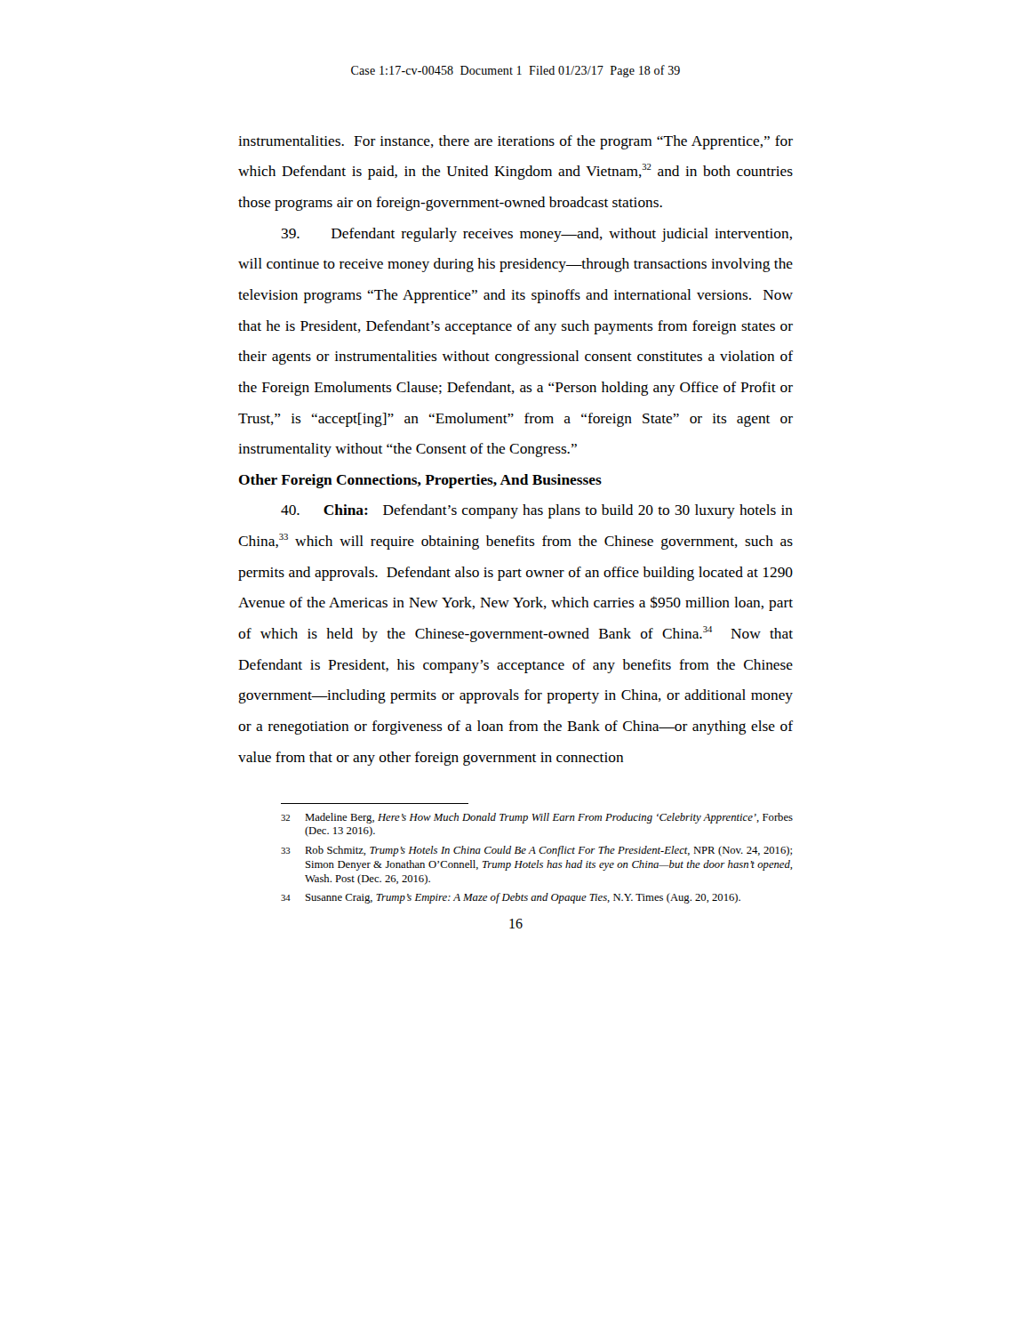Case 1:17-cv-00458 Document 1 Filed 01/23/17 Page 18 of 39
instrumentalities. For instance, there are iterations of the program “The Apprentice,” for which Defendant is paid, in the United Kingdom and Vietnam,32 and in both countries those programs air on foreign-government-owned broadcast stations.
39. Defendant regularly receives money—and, without judicial intervention, will continue to receive money during his presidency—through transactions involving the television programs “The Apprentice” and its spinoffs and international versions. Now that he is President, Defendant’s acceptance of any such payments from foreign states or their agents or instrumentalities without congressional consent constitutes a violation of the Foreign Emoluments Clause; Defendant, as a “Person holding any Office of Profit or Trust,” is “accept[ing]” an “Emolument” from a “foreign State” or its agent or instrumentality without “the Consent of the Congress.”
Other Foreign Connections, Properties, And Businesses
40. China: Defendant’s company has plans to build 20 to 30 luxury hotels in China,33 which will require obtaining benefits from the Chinese government, such as permits and approvals. Defendant also is part owner of an office building located at 1290 Avenue of the Americas in New York, New York, which carries a $950 million loan, part of which is held by the Chinese-government-owned Bank of China.34 Now that Defendant is President, his company’s acceptance of any benefits from the Chinese government—including permits or approvals for property in China, or additional money or a renegotiation or forgiveness of a loan from the Bank of China—or anything else of value from that or any other foreign government in connection
32
Madeline Berg, Here’s How Much Donald Trump Will Earn From Producing ‘Celebrity Apprentice’, Forbes (Dec. 13 2016).
33
Rob Schmitz, Trump’s Hotels In China Could Be A Conflict For The President-Elect, NPR (Nov. 24, 2016); Simon Denyer & Jonathan O’Connell, Trump Hotels has had its eye on China—but the door hasn’t opened, Wash. Post (Dec. 26, 2016).
34
Susanne Craig, Trump’s Empire: A Maze of Debts and Opaque Ties, N.Y. Times (Aug. 20, 2016).
16